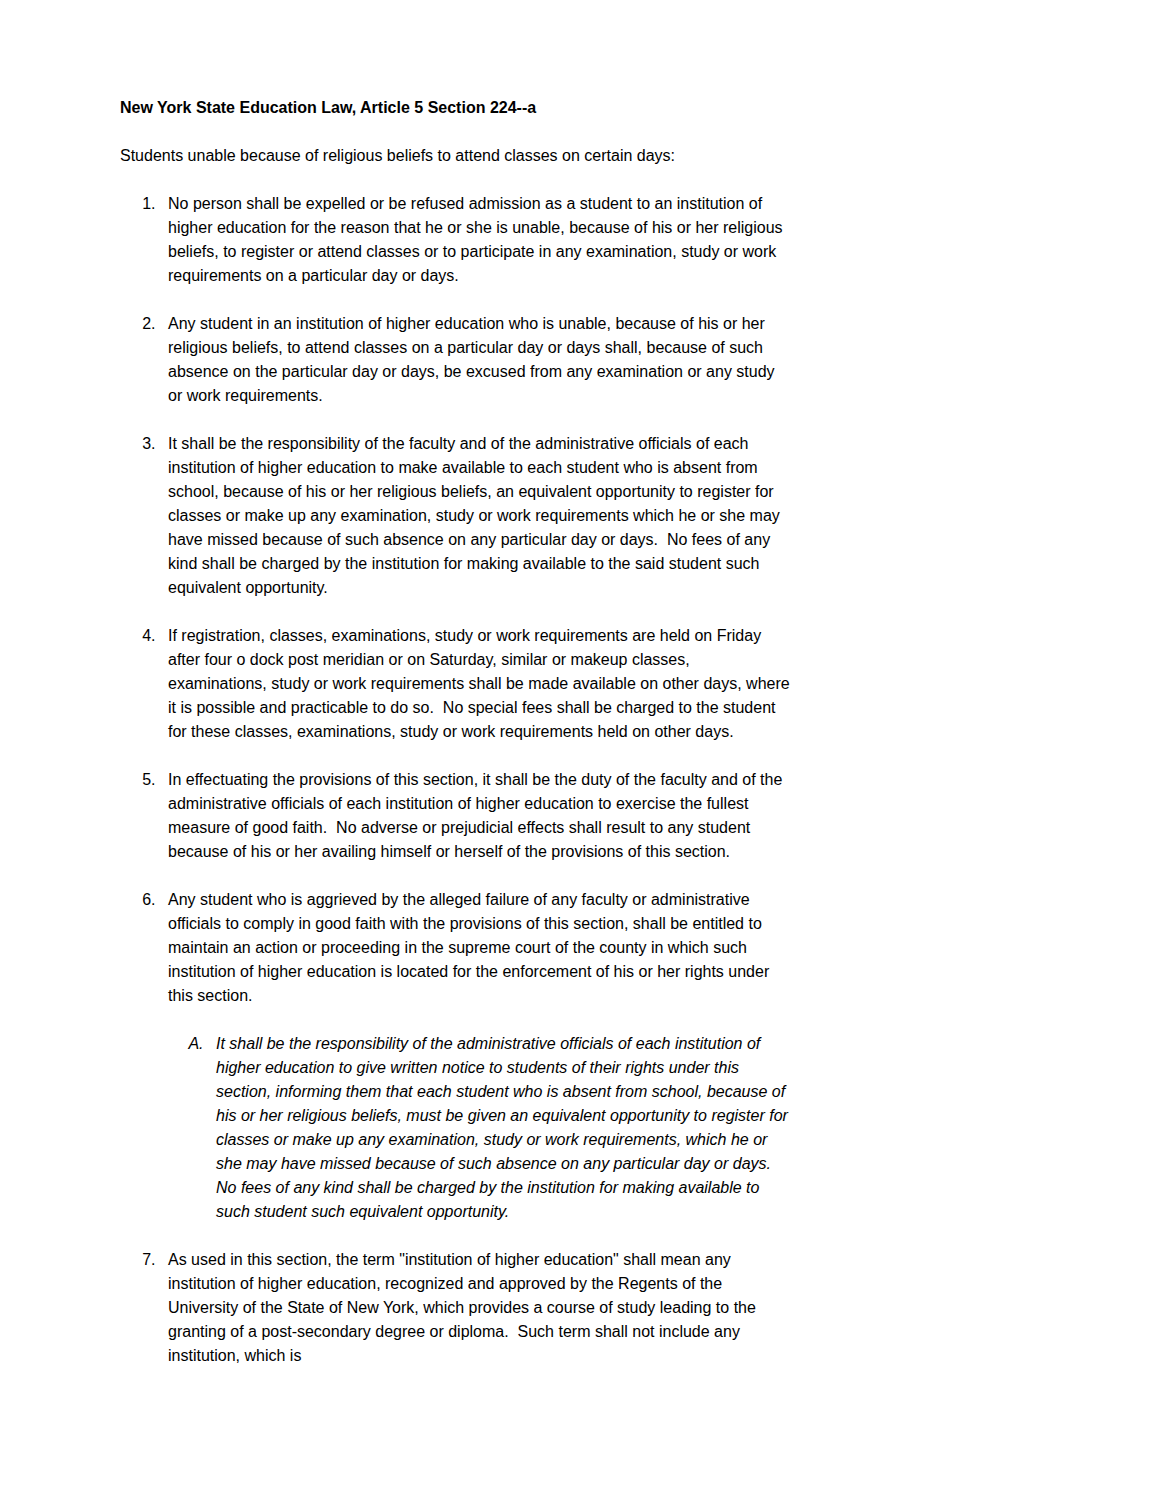New York State Education Law, Article 5 Section 224--a
Students unable because of religious beliefs to attend classes on certain days:
No person shall be expelled or be refused admission as a student to an institution of higher education for the reason that he or she is unable, because of his or her religious beliefs, to register or attend classes or to participate in any examination, study or work requirements on a particular day or days.
Any student in an institution of higher education who is unable, because of his or her religious beliefs, to attend classes on a particular day or days shall, because of such absence on the particular day or days, be excused from any examination or any study or work requirements.
It shall be the responsibility of the faculty and of the administrative officials of each institution of higher education to make available to each student who is absent from school, because of his or her religious beliefs, an equivalent opportunity to register for classes or make up any examination, study or work requirements which he or she may have missed because of such absence on any particular day or days. No fees of any kind shall be charged by the institution for making available to the said student such equivalent opportunity.
If registration, classes, examinations, study or work requirements are held on Friday after four o dock post meridian or on Saturday, similar or makeup classes, examinations, study or work requirements shall be made available on other days, where it is possible and practicable to do so. No special fees shall be charged to the student for these classes, examinations, study or work requirements held on other days.
In effectuating the provisions of this section, it shall be the duty of the faculty and of the administrative officials of each institution of higher education to exercise the fullest measure of good faith. No adverse or prejudicial effects shall result to any student because of his or her availing himself or herself of the provisions of this section.
Any student who is aggrieved by the alleged failure of any faculty or administrative officials to comply in good faith with the provisions of this section, shall be entitled to maintain an action or proceeding in the supreme court of the county in which such institution of higher education is located for the enforcement of his or her rights under this section.
It shall be the responsibility of the administrative officials of each institution of higher education to give written notice to students of their rights under this section, informing them that each student who is absent from school, because of his or her religious beliefs, must be given an equivalent opportunity to register for classes or make up any examination, study or work requirements, which he or she may have missed because of such absence on any particular day or days. No fees of any kind shall be charged by the institution for making available to such student such equivalent opportunity.
As used in this section, the term "institution of higher education" shall mean any institution of higher education, recognized and approved by the Regents of the University of the State of New York, which provides a course of study leading to the granting of a post-secondary degree or diploma. Such term shall not include any institution, which is